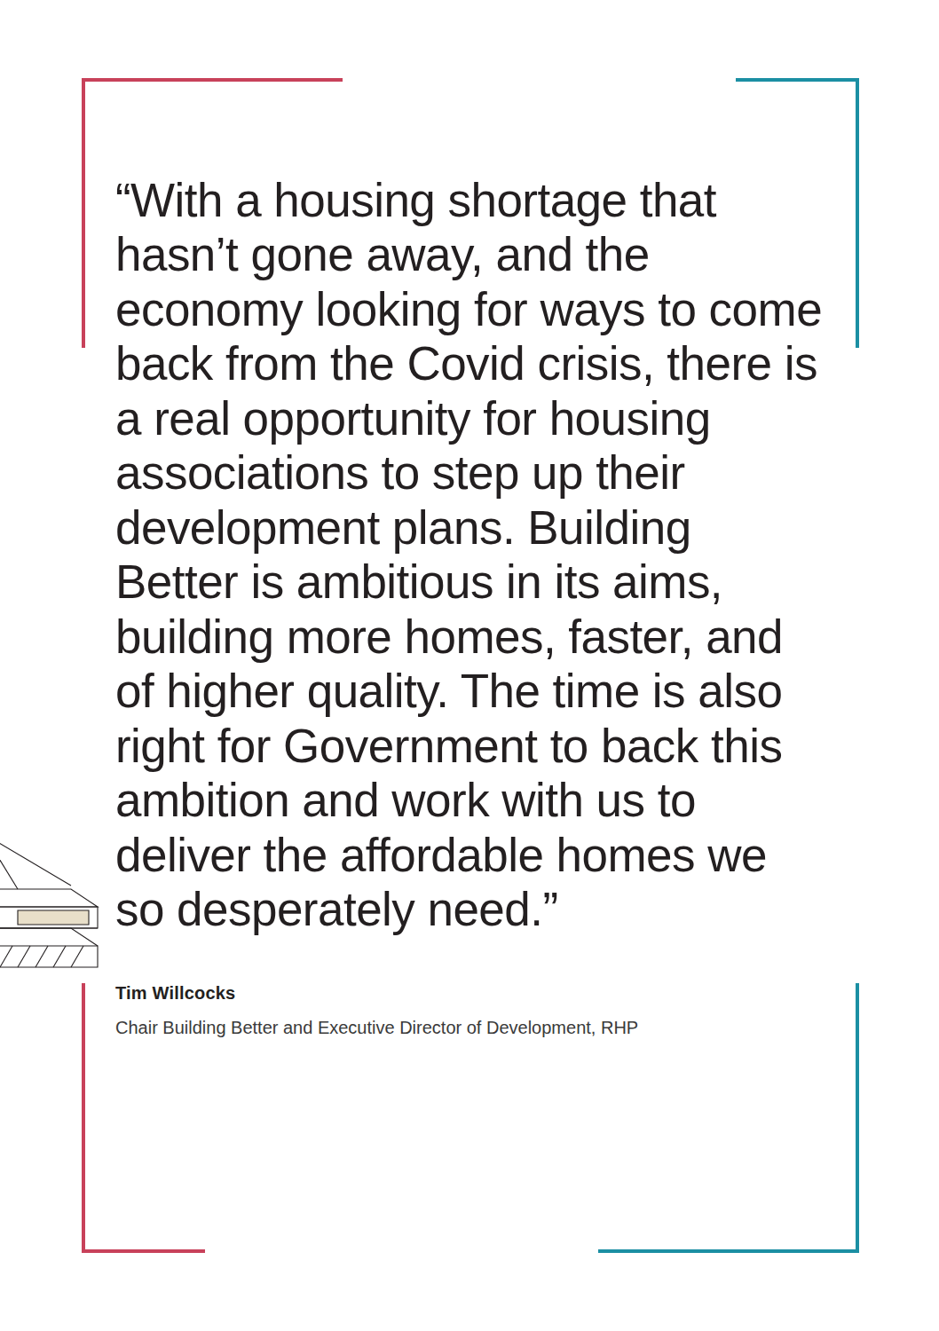“With a housing shortage that hasn’t gone away, and the economy looking for ways to come back from the Covid crisis, there is a real opportunity for housing associations to step up their development plans. Building Better is ambitious in its aims, building more homes, faster, and of higher quality. The time is also right for Government to back this ambition and work with us to deliver the affordable homes we so desperately need.”
Tim Willcocks
Chair Building Better and Executive Director of Development, RHP